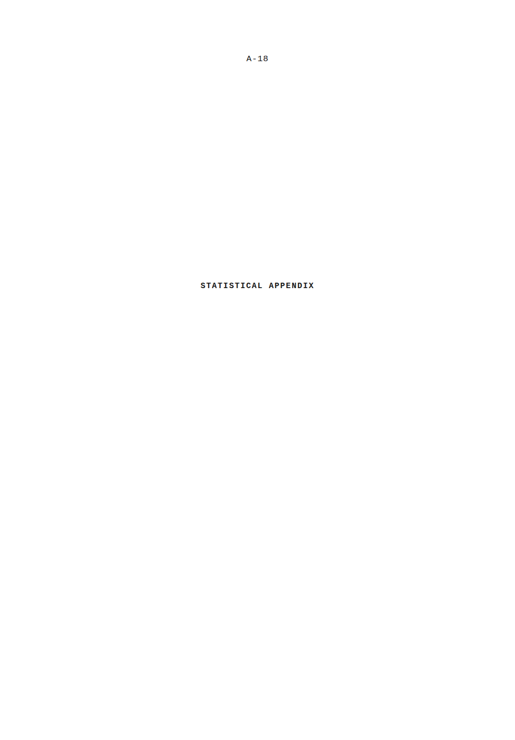A-18
STATISTICAL APPENDIX